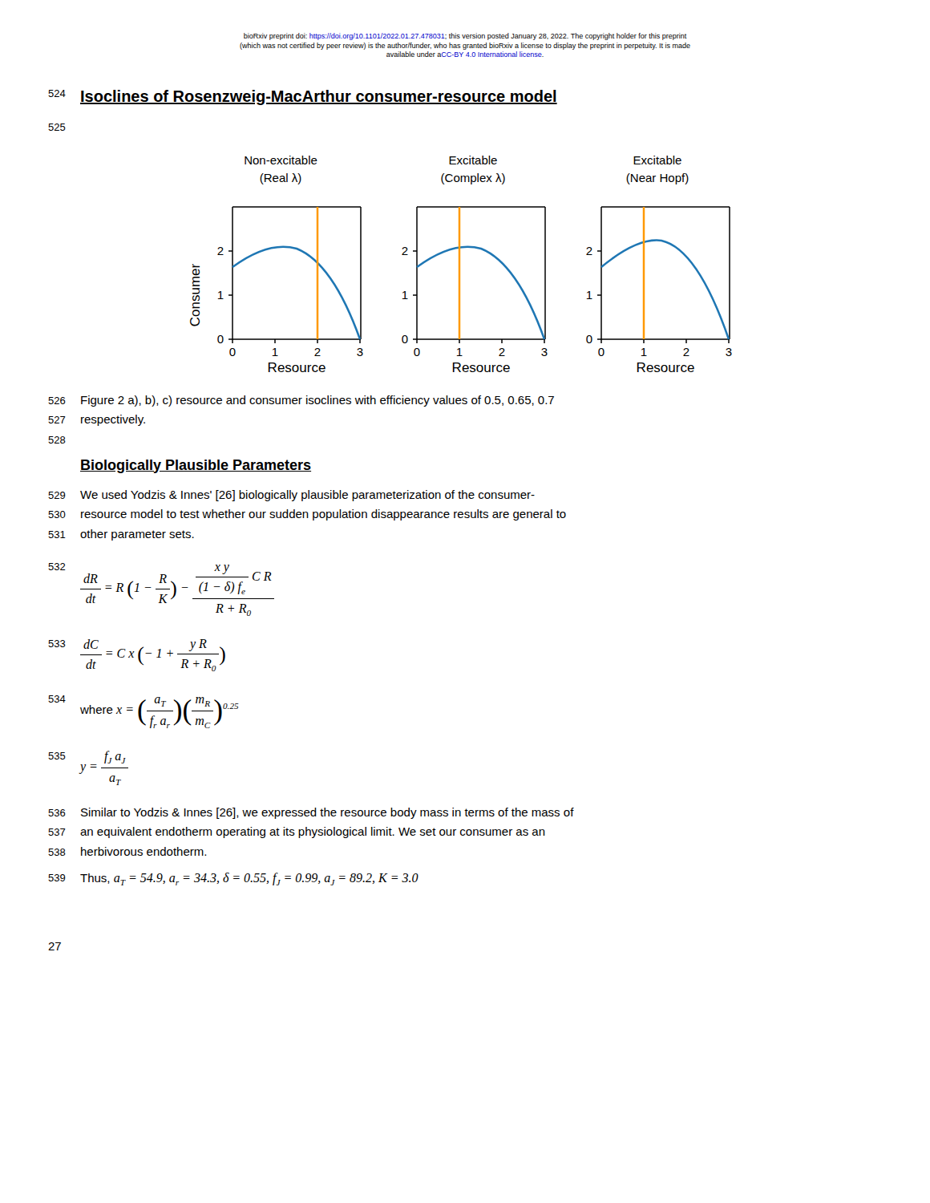bioRxiv preprint doi: https://doi.org/10.1101/2022.01.27.478031; this version posted January 28, 2022. The copyright holder for this preprint
(which was not certified by peer review) is the author/funder, who has granted bioRxiv a license to display the preprint in perpetuity. It is made
available under aCC-BY 4.0 International license.
524
Isoclines of Rosenzweig-MacArthur consumer-resource model
525
Non-excitable(Real λ)
Consumer 0 1 2 0 1 2 3 Resource
Excitable(Complex λ)
0 1 2 0 1 2 3 Resource
Excitable(Near Hopf)
0 1 2 0 1 2 3 Resource
526
Figure 2 a), b), c) resource and consumer isoclines with efficiency values of 0.5, 0.65, 0.7
527
respectively.
528
Biologically Plausible Parameters
529
We used Yodzis & Innes' [26] biologically plausible parameterization of the consumer-
530
resource model to test whether our sudden population disappearance results are general to
531
other parameter sets.
532
dR dt = R (1 − RK) − x y(1 − δ) fe C R R + R0
533
dC dt = C x (− 1 + y R R + R0)
534
where x = (aT fr ar)(mR mC)0.25
535
y = fJ aJ aT
536
Similar to Yodzis & Innes [26], we expressed the resource body mass in terms of the mass of
537
an equivalent endotherm operating at its physiological limit. We set our consumer as an
538
herbivorous endotherm.
539
Thus, aT = 54.9, ar = 34.3, δ = 0.55, fJ = 0.99, aJ = 89.2, K = 3.0
27